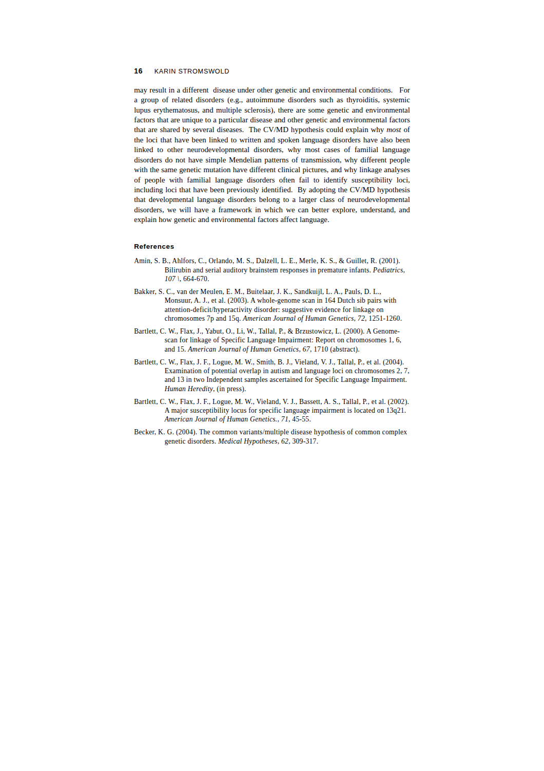16 KARIN STROMSWOLD
may result in a different disease under other genetic and environmental conditions. For a group of related disorders (e.g., autoimmune disorders such as thyroiditis, systemic lupus erythematosus, and multiple sclerosis), there are some genetic and environmental factors that are unique to a particular disease and other genetic and environmental factors that are shared by several diseases. The CV/MD hypothesis could explain why most of the loci that have been linked to written and spoken language disorders have also been linked to other neurodevelopmental disorders, why most cases of familial language disorders do not have simple Mendelian patterns of transmission, why different people with the same genetic mutation have different clinical pictures, and why linkage analyses of people with familial language disorders often fail to identify susceptibility loci, including loci that have been previously identified. By adopting the CV/MD hypothesis that developmental language disorders belong to a larger class of neurodevelopmental disorders, we will have a framework in which we can better explore, understand, and explain how genetic and environmental factors affect language.
References
Amin, S. B., Ahlfors, C., Orlando, M. S., Dalzell, L. E., Merle, K. S., & Guillet, R. (2001). Bilirubin and serial auditory brainstem responses in premature infants. Pediatrics, 107 \, 664-670.
Bakker, S. C., van der Meulen, E. M., Buitelaar, J. K., Sandkuijl, L. A., Pauls, D. L., Monsuur, A. J., et al. (2003). A whole-genome scan in 164 Dutch sib pairs with attention-deficit/hyperactivity disorder: suggestive evidence for linkage on chromosomes 7p and 15q. American Journal of Human Genetics, 72, 1251-1260.
Bartlett, C. W., Flax, J., Yabut, O., Li, W., Tallal, P., & Brzustowicz, L. (2000). A Genome-scan for linkage of Specific Language Impairment: Report on chromosomes 1, 6, and 15. American Journal of Human Genetics, 67, 1710 (abstract).
Bartlett, C. W., Flax, J. F., Logue, M. W., Smith, B. J., Vieland, V. J., Tallal, P., et al. (2004). Examination of potential overlap in autism and language loci on chromosomes 2, 7, and 13 in two Independent samples ascertained for Specific Language Impairment. Human Heredity, (in press).
Bartlett, C. W., Flax, J. F., Logue, M. W., Vieland, V. J., Bassett, A. S., Tallal, P., et al. (2002). A major susceptibility locus for specific language impairment is located on 13q21. American Journal of Human Genetics., 71, 45-55.
Becker, K. G. (2004). The common variants/multiple disease hypothesis of common complex genetic disorders. Medical Hypotheses, 62, 309-317.